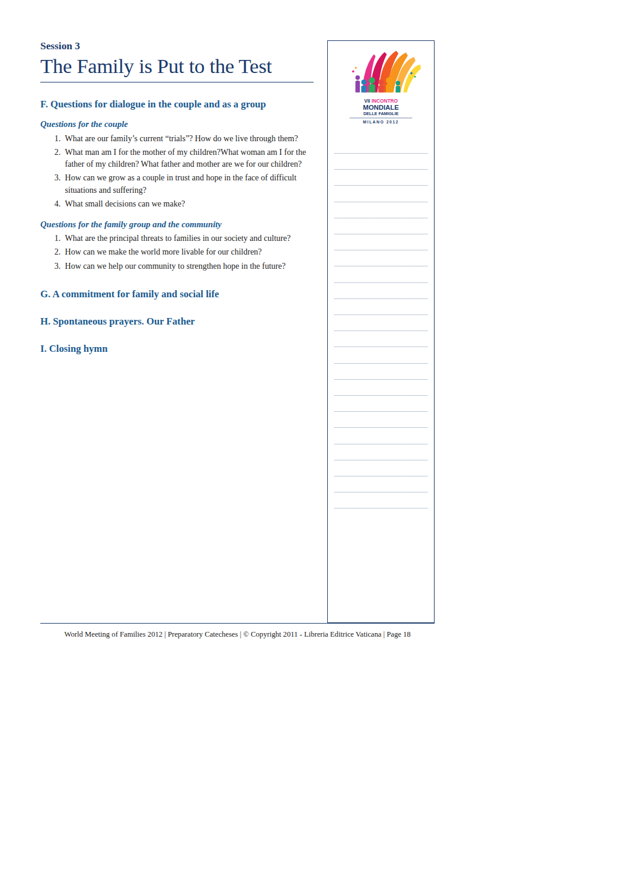Session 3
The Family is Put to the Test
F. Questions for dialogue in the couple and as a group
Questions for the couple
What are our family’s current “trials”? How do we live through them?
What man am I for the mother of my children?What woman am I for the father of my children? What father and mother are we for our children?
How can we grow as a couple in trust and hope in the face of difficult situations and suffering?
What small decisions can we make?
Questions for the family group and the community
What are the principal threats to families in our society and culture?
How can we make the world more livable for our children?
How can we help our community to strengthen hope in the future?
G. A commitment for family and social life
H. Spontaneous prayers. Our Father
I. Closing hymn
VII INCONTRO MONDIALE DELLE FAMIGLIE MILANO 2012
World Meeting of Families 2012 | Preparatory Catecheses | © Copyright 2011 - Libreria Editrice Vaticana | Page 18